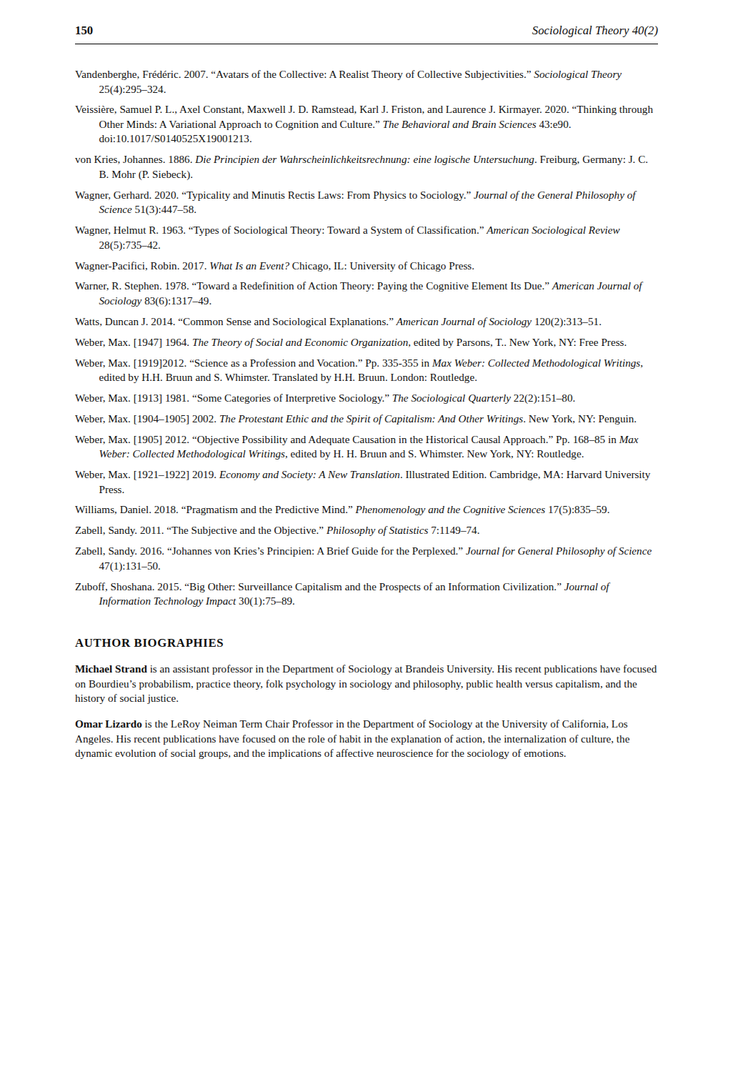150 Sociological Theory 40(2)
Vandenberghe, Frédéric. 2007. “Avatars of the Collective: A Realist Theory of Collective Subjectivities.” Sociological Theory 25(4):295–324.
Veissière, Samuel P. L., Axel Constant, Maxwell J. D. Ramstead, Karl J. Friston, and Laurence J. Kirmayer. 2020. “Thinking through Other Minds: A Variational Approach to Cognition and Culture.” The Behavioral and Brain Sciences 43:e90. doi:10.1017/S0140525X19001213.
von Kries, Johannes. 1886. Die Principien der Wahrscheinlichkeitsrechnung: eine logische Untersuchung. Freiburg, Germany: J. C. B. Mohr (P. Siebeck).
Wagner, Gerhard. 2020. “Typicality and Minutis Rectis Laws: From Physics to Sociology.” Journal of the General Philosophy of Science 51(3):447–58.
Wagner, Helmut R. 1963. “Types of Sociological Theory: Toward a System of Classification.” American Sociological Review 28(5):735–42.
Wagner-Pacifici, Robin. 2017. What Is an Event? Chicago, IL: University of Chicago Press.
Warner, R. Stephen. 1978. “Toward a Redefinition of Action Theory: Paying the Cognitive Element Its Due.” American Journal of Sociology 83(6):1317–49.
Watts, Duncan J. 2014. “Common Sense and Sociological Explanations.” American Journal of Sociology 120(2):313–51.
Weber, Max. [1947] 1964. The Theory of Social and Economic Organization, edited by Parsons, T.. New York, NY: Free Press.
Weber, Max. [1919]2012. “Science as a Profession and Vocation.” Pp. 335-355 in Max Weber: Collected Methodological Writings, edited by H.H. Bruun and S. Whimster. Translated by H.H. Bruun. London: Routledge.
Weber, Max. [1913] 1981. “Some Categories of Interpretive Sociology.” The Sociological Quarterly 22(2):151–80.
Weber, Max. [1904–1905] 2002. The Protestant Ethic and the Spirit of Capitalism: And Other Writings. New York, NY: Penguin.
Weber, Max. [1905] 2012. “Objective Possibility and Adequate Causation in the Historical Causal Approach.” Pp. 168–85 in Max Weber: Collected Methodological Writings, edited by H. H. Bruun and S. Whimster. New York, NY: Routledge.
Weber, Max. [1921–1922] 2019. Economy and Society: A New Translation. Illustrated Edition. Cambridge, MA: Harvard University Press.
Williams, Daniel. 2018. “Pragmatism and the Predictive Mind.” Phenomenology and the Cognitive Sciences 17(5):835–59.
Zabell, Sandy. 2011. “The Subjective and the Objective.” Philosophy of Statistics 7:1149–74.
Zabell, Sandy. 2016. “Johannes von Kries’s Principien: A Brief Guide for the Perplexed.” Journal for General Philosophy of Science 47(1):131–50.
Zuboff, Shoshana. 2015. “Big Other: Surveillance Capitalism and the Prospects of an Information Civilization.” Journal of Information Technology Impact 30(1):75–89.
Author Biographies
Michael Strand is an assistant professor in the Department of Sociology at Brandeis University. His recent publications have focused on Bourdieu’s probabilism, practice theory, folk psychology in sociology and philosophy, public health versus capitalism, and the history of social justice.
Omar Lizardo is the LeRoy Neiman Term Chair Professor in the Department of Sociology at the University of California, Los Angeles. His recent publications have focused on the role of habit in the explanation of action, the internalization of culture, the dynamic evolution of social groups, and the implications of affective neuroscience for the sociology of emotions.